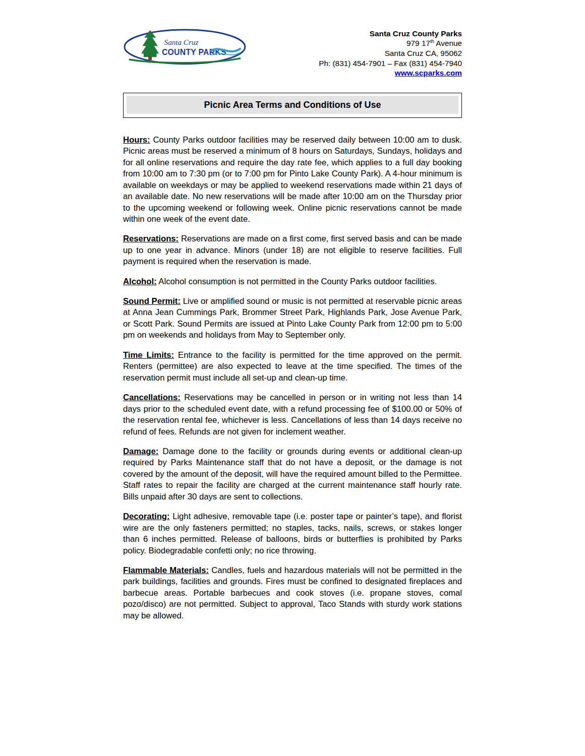Santa Cruz COUNTY PARKS
Santa Cruz County Parks
979 17th Avenue
Santa Cruz CA, 95062
Ph: (831) 454-7901 – Fax (831) 454-7940
www.scparks.com
Picnic Area Terms and Conditions of Use
Hours: County Parks outdoor facilities may be reserved daily between 10:00 am to dusk. Picnic areas must be reserved a minimum of 8 hours on Saturdays, Sundays, holidays and for all online reservations and require the day rate fee, which applies to a full day booking from 10:00 am to 7:30 pm (or to 7:00 pm for Pinto Lake County Park). A 4-hour minimum is available on weekdays or may be applied to weekend reservations made within 21 days of an available date. No new reservations will be made after 10:00 am on the Thursday prior to the upcoming weekend or following week. Online picnic reservations cannot be made within one week of the event date.
Reservations: Reservations are made on a first come, first served basis and can be made up to one year in advance. Minors (under 18) are not eligible to reserve facilities. Full payment is required when the reservation is made.
Alcohol: Alcohol consumption is not permitted in the County Parks outdoor facilities.
Sound Permit: Live or amplified sound or music is not permitted at reservable picnic areas at Anna Jean Cummings Park, Brommer Street Park, Highlands Park, Jose Avenue Park, or Scott Park. Sound Permits are issued at Pinto Lake County Park from 12:00 pm to 5:00 pm on weekends and holidays from May to September only.
Time Limits: Entrance to the facility is permitted for the time approved on the permit. Renters (permittee) are also expected to leave at the time specified. The times of the reservation permit must include all set-up and clean-up time.
Cancellations: Reservations may be cancelled in person or in writing not less than 14 days prior to the scheduled event date, with a refund processing fee of $100.00 or 50% of the reservation rental fee, whichever is less. Cancellations of less than 14 days receive no refund of fees. Refunds are not given for inclement weather.
Damage: Damage done to the facility or grounds during events or additional clean-up required by Parks Maintenance staff that do not have a deposit, or the damage is not covered by the amount of the deposit, will have the required amount billed to the Permittee. Staff rates to repair the facility are charged at the current maintenance staff hourly rate. Bills unpaid after 30 days are sent to collections.
Decorating: Light adhesive, removable tape (i.e. poster tape or painter’s tape), and florist wire are the only fasteners permitted; no staples, tacks, nails, screws, or stakes longer than 6 inches permitted. Release of balloons, birds or butterflies is prohibited by Parks policy. Biodegradable confetti only; no rice throwing.
Flammable Materials: Candles, fuels and hazardous materials will not be permitted in the park buildings, facilities and grounds. Fires must be confined to designated fireplaces and barbecue areas. Portable barbecues and cook stoves (i.e. propane stoves, comal pozo/disco) are not permitted. Subject to approval, Taco Stands with sturdy work stations may be allowed.